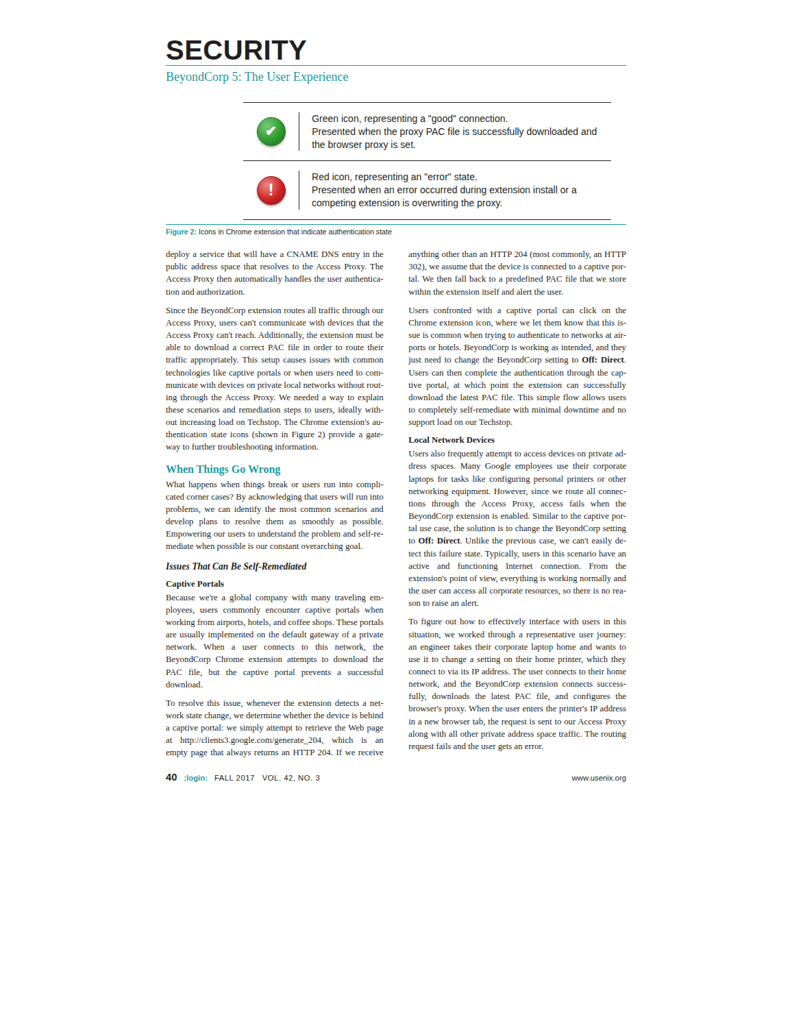SECURITY
BeyondCorp 5: The User Experience
✔
Green icon, representing a "good" connection.
Presented when the proxy PAC file is successfully downloaded and the browser proxy is set.
!
Red icon, representing an "error" state.
Presented when an error occurred during extension install or a competing extension is overwriting the proxy.
Figure 2: Icons in Chrome extension that indicate authentication state
deploy a service that will have a CNAME DNS entry in the public address space that resolves to the Access Proxy. The Access Proxy then automatically handles the user authentication and authorization.
Since the BeyondCorp extension routes all traffic through our Access Proxy, users can't communicate with devices that the Access Proxy can't reach. Additionally, the extension must be able to download a correct PAC file in order to route their traffic appropriately. This setup causes issues with common technologies like captive portals or when users need to communicate with devices on private local networks without routing through the Access Proxy. We needed a way to explain these scenarios and remediation steps to users, ideally without increasing load on Techstop. The Chrome extension's authentication state icons (shown in Figure 2) provide a gateway to further troubleshooting information.
When Things Go Wrong
What happens when things break or users run into complicated corner cases? By acknowledging that users will run into problems, we can identify the most common scenarios and develop plans to resolve them as smoothly as possible. Empowering our users to understand the problem and self-remediate when possible is our constant overarching goal.
Issues That Can Be Self-Remediated
Captive Portals
Because we're a global company with many traveling employees, users commonly encounter captive portals when working from airports, hotels, and coffee shops. These portals are usually implemented on the default gateway of a private network. When a user connects to this network, the BeyondCorp Chrome extension attempts to download the PAC file, but the captive portal prevents a successful download.
To resolve this issue, whenever the extension detects a network state change, we determine whether the device is behind a captive portal: we simply attempt to retrieve the Web page at http://clients3.google.com/generate_204, which is an empty page that always returns an HTTP 204. If we receive anything other than an HTTP 204 (most commonly, an HTTP 302), we assume that the device is connected to a captive portal. We then fall back to a predefined PAC file that we store within the extension itself and alert the user.
Users confronted with a captive portal can click on the Chrome extension icon, where we let them know that this issue is common when trying to authenticate to networks at airports or hotels. BeyondCorp is working as intended, and they just need to change the BeyondCorp setting to Off: Direct. Users can then complete the authentication through the captive portal, at which point the extension can successfully download the latest PAC file. This simple flow allows users to completely self-remediate with minimal downtime and no support load on our Techstop.
Local Network Devices
Users also frequently attempt to access devices on private address spaces. Many Google employees use their corporate laptops for tasks like configuring personal printers or other networking equipment. However, since we route all connections through the Access Proxy, access fails when the BeyondCorp extension is enabled. Similar to the captive portal use case, the solution is to change the BeyondCorp setting to Off: Direct. Unlike the previous case, we can't easily detect this failure state. Typically, users in this scenario have an active and functioning Internet connection. From the extension's point of view, everything is working normally and the user can access all corporate resources, so there is no reason to raise an alert.
To figure out how to effectively interface with users in this situation, we worked through a representative user journey: an engineer takes their corporate laptop home and wants to use it to change a setting on their home printer, which they connect to via its IP address. The user connects to their home network, and the BeyondCorp extension connects successfully, downloads the latest PAC file, and configures the browser's proxy. When the user enters the printer's IP address in a new browser tab, the request is sent to our Access Proxy along with all other private address space traffic. The routing request fails and the user gets an error.
40 ;login: FALL 2017 VOL. 42, NO. 3
www.usenix.org